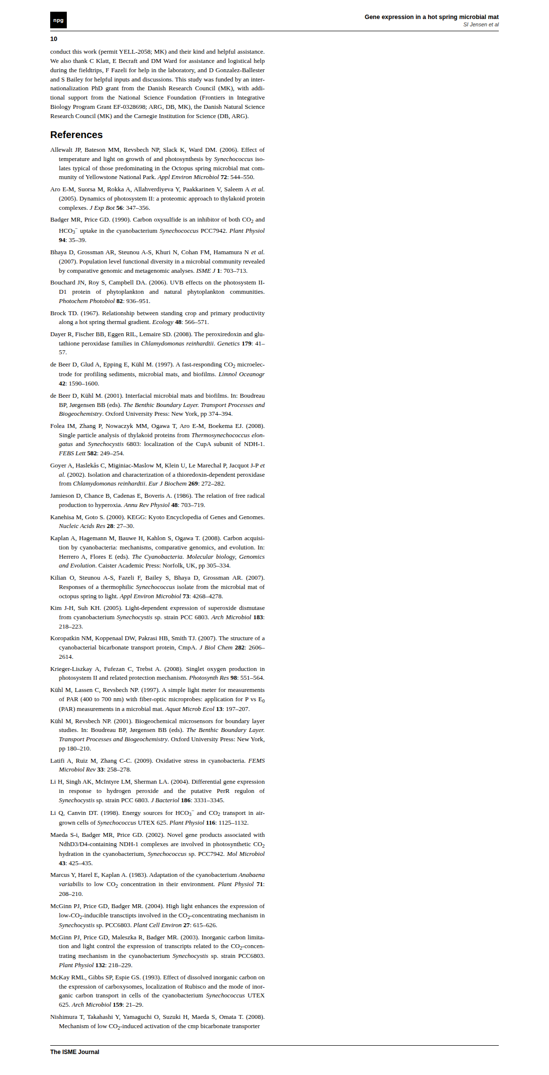npg
Gene expression in a hot spring microbial mat
SI Jensen et al
10
conduct this work (permit YELL-2058; MK) and their kind and helpful assistance. We also thank C Klatt, E Becraft and DM Ward for assistance and logistical help during the fieldtrips, F Fazeli for help in the laboratory, and D Gonzalez-Ballester and S Bailey for helpful inputs and discussions. This study was funded by an internationalization PhD grant from the Danish Research Council (MK), with additional support from the National Science Foundation (Frontiers in Integrative Biology Program Grant EF-0328698; ARG, DB, MK), the Danish Natural Science Research Council (MK) and the Carnegie Institution for Science (DB, ARG).
References
Allewalt JP, Bateson MM, Revsbech NP, Slack K, Ward DM. (2006). Effect of temperature and light on growth of and photosynthesis by Synechococcus isolates typical of those predominating in the Octopus spring microbial mat community of Yellowstone National Park. Appl Environ Microbiol 72: 544–550.
Aro E-M, Suorsa M, Rokka A, Allahverdiyeva Y, Paakkarinen V, Saleem A et al. (2005). Dynamics of photosystem II: a proteomic approach to thylakoid protein complexes. J Exp Bot 56: 347–356.
Badger MR, Price GD. (1990). Carbon oxysulfide is an inhibitor of both CO2 and HCO3− uptake in the cyanobacterium Synechococcus PCC7942. Plant Physiol 94: 35–39.
Bhaya D, Grossman AR, Steunou A-S, Khuri N, Cohan FM, Hamamura N et al. (2007). Population level functional diversity in a microbial community revealed by comparative genomic and metagenomic analyses. ISME J 1: 703–713.
Bouchard JN, Roy S, Campbell DA. (2006). UVB effects on the photosystem II-D1 protein of phytoplankton and natural phytoplankton communities. Photochem Photobiol 82: 936–951.
Brock TD. (1967). Relationship between standing crop and primary productivity along a hot spring thermal gradient. Ecology 48: 566–571.
Dayer R, Fischer BB, Eggen RIL, Lemaire SD. (2008). The peroxiredoxin and glutathione peroxidase families in Chlamydomonas reinhardtii. Genetics 179: 41–57.
de Beer D, Glud A, Epping E, Kühl M. (1997). A fast-responding CO2 microelectrode for profiling sediments, microbial mats, and biofilms. Limnol Oceanogr 42: 1590–1600.
de Beer D, Kühl M. (2001). Interfacial microbial mats and biofilms. In: Boudreau BP, Jørgensen BB (eds). The Benthic Boundary Layer. Transport Processes and Biogeochemistry. Oxford University Press: New York, pp 374–394.
Folea IM, Zhang P, Nowaczyk MM, Ogawa T, Aro E-M, Boekema EJ. (2008). Single particle analysis of thylakoid proteins from Thermosynechococcus elongatus and Synechocystis 6803: localization of the CupA subunit of NDH-1. FEBS Lett 582: 249–254.
Goyer A, Haslekås C, Miginiac-Maslow M, Klein U, Le Marechal P, Jacquot J-P et al. (2002). Isolation and characterization of a thioredoxin-dependent peroxidase from Chlamydomonas reinhardtii. Eur J Biochem 269: 272–282.
Jamieson D, Chance B, Cadenas E, Boveris A. (1986). The relation of free radical production to hyperoxia. Annu Rev Physiol 48: 703–719.
Kanehisa M, Goto S. (2000). KEGG: Kyoto Encyclopedia of Genes and Genomes. Nucleic Acids Res 28: 27–30.
Kaplan A, Hagemann M, Bauwe H, Kahlon S, Ogawa T. (2008). Carbon acquisition by cyanobacteria: mechanisms, comparative genomics, and evolution. In: Herrero A, Flores E (eds). The Cyanobacteria. Molecular biology, Genomics and Evolution. Caister Academic Press: Norfolk, UK, pp 305–334.
Kilian O, Steunou A-S, Fazeli F, Bailey S, Bhaya D, Grossman AR. (2007). Responses of a thermophilic Synechococcus isolate from the microbial mat of octopus spring to light. Appl Environ Microbiol 73: 4268–4278.
Kim J-H, Suh KH. (2005). Light-dependent expression of superoxide dismutase from cyanobacterium Synechocystis sp. strain PCC 6803. Arch Microbiol 183: 218–223.
Koropatkin NM, Koppenaal DW, Pakrasi HB, Smith TJ. (2007). The structure of a cyanobacterial bicarbonate transport protein, CmpA. J Biol Chem 282: 2606–2614.
Krieger-Liszkay A, Fufezan C, Trebst A. (2008). Singlet oxygen production in photosystem II and related protection mechanism. Photosynth Res 98: 551–564.
Kühl M, Lassen C, Revsbech NP. (1997). A simple light meter for measurements of PAR (400 to 700 nm) with fiber-optic microprobes: application for P vs E0 (PAR) measurements in a microbial mat. Aquat Microb Ecol 13: 197–207.
Kühl M, Revsbech NP. (2001). Biogeochemical microsensors for boundary layer studies. In: Boudreau BP, Jørgensen BB (eds). The Benthic Boundary Layer. Transport Processes and Biogeochemistry. Oxford University Press: New York, pp 180–210.
Latifi A, Ruiz M, Zhang C-C. (2009). Oxidative stress in cyanobacteria. FEMS Microbiol Rev 33: 258–278.
Li H, Singh AK, McIntyre LM, Sherman LA. (2004). Differential gene expression in response to hydrogen peroxide and the putative PerR regulon of Synechocystis sp. strain PCC 6803. J Bacteriol 186: 3331–3345.
Li Q, Canvin DT. (1998). Energy sources for HCO3− and CO2 transport in air-grown cells of Synechococcus UTEX 625. Plant Physiol 116: 1125–1132.
Maeda S-i, Badger MR, Price GD. (2002). Novel gene products associated with NdhD3/D4-containing NDH-1 complexes are involved in photosynthetic CO2 hydration in the cyanobacterium, Synechococcus sp. PCC7942. Mol Microbiol 43: 425–435.
Marcus Y, Harel E, Kaplan A. (1983). Adaptation of the cyanobacterium Anabaena variabilis to low CO2 concentration in their environment. Plant Physiol 71: 208–210.
McGinn PJ, Price GD, Badger MR. (2004). High light enhances the expression of low-CO2-inducible transctipts involved in the CO2-concentrating mechanism in Synechocystis sp. PCC6803. Plant Cell Environ 27: 615–626.
McGinn PJ, Price GD, Maleszka R, Badger MR. (2003). Inorganic carbon limitation and light control the expression of transcripts related to the CO2-concentrating mechanism in the cyanobacterium Synechocystis sp. strain PCC6803. Plant Physiol 132: 218–229.
McKay RML, Gibbs SP, Espie GS. (1993). Effect of dissolved inorganic carbon on the expression of carboxysomes, localization of Rubisco and the mode of inorganic carbon transport in cells of the cyanobacterium Synechococcus UTEX 625. Arch Microbiol 159: 21–29.
Nishimura T, Takahashi Y, Yamaguchi O, Suzuki H, Maeda S, Omata T. (2008). Mechanism of low CO2-induced activation of the cmp bicarbonate transporter
The ISME Journal